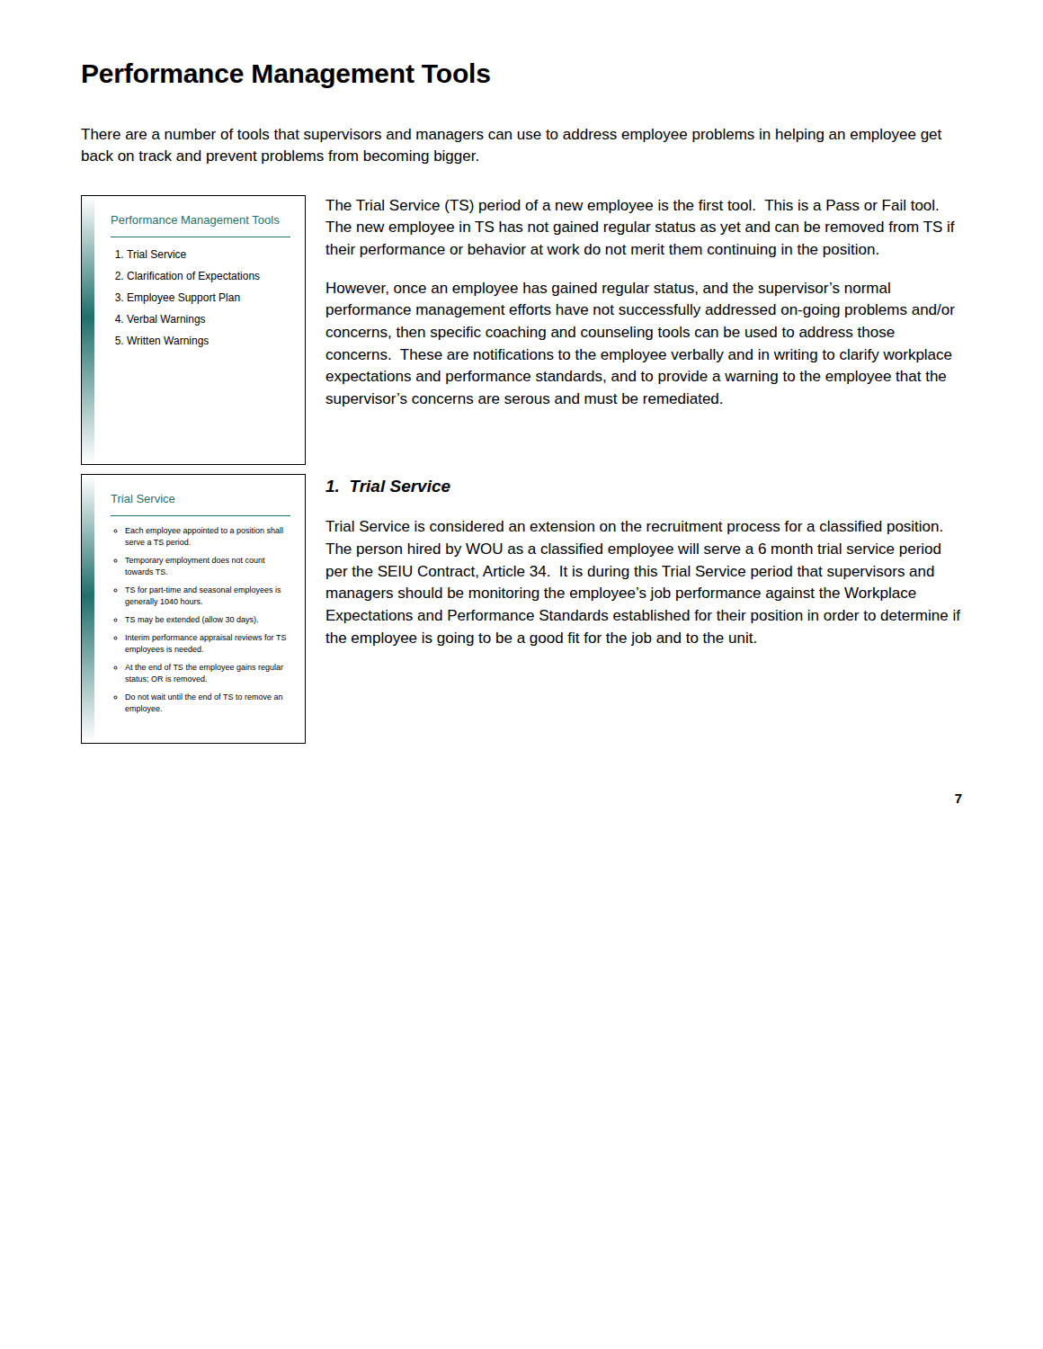Performance Management Tools
There are a number of tools that supervisors and managers can use to address employee problems in helping an employee get back on track and prevent problems from becoming bigger.
Performance Management Tools
Trial Service
Clarification of Expectations
Employee Support Plan
Verbal Warnings
Written Warnings
The Trial Service (TS) period of a new employee is the first tool. This is a Pass or Fail tool. The new employee in TS has not gained regular status as yet and can be removed from TS if their performance or behavior at work do not merit them continuing in the position.
However, once an employee has gained regular status, and the supervisor’s normal performance management efforts have not successfully addressed on-going problems and/or concerns, then specific coaching and counseling tools can be used to address those concerns. These are notifications to the employee verbally and in writing to clarify workplace expectations and performance standards, and to provide a warning to the employee that the supervisor’s concerns are serous and must be remediated.
Trial Service
Each employee appointed to a position shall serve a TS period.
Temporary employment does not count towards TS.
TS for part-time and seasonal employees is generally 1040 hours.
TS may be extended (allow 30 days).
Interim performance appraisal reviews for TS employees is needed.
At the end of TS the employee gains regular status; OR is removed.
Do not wait until the end of TS to remove an employee.
1. Trial Service
Trial Service is considered an extension on the recruitment process for a classified position. The person hired by WOU as a classified employee will serve a 6 month trial service period per the SEIU Contract, Article 34. It is during this Trial Service period that supervisors and managers should be monitoring the employee’s job performance against the Workplace Expectations and Performance Standards established for their position in order to determine if the employee is going to be a good fit for the job and to the unit.
7